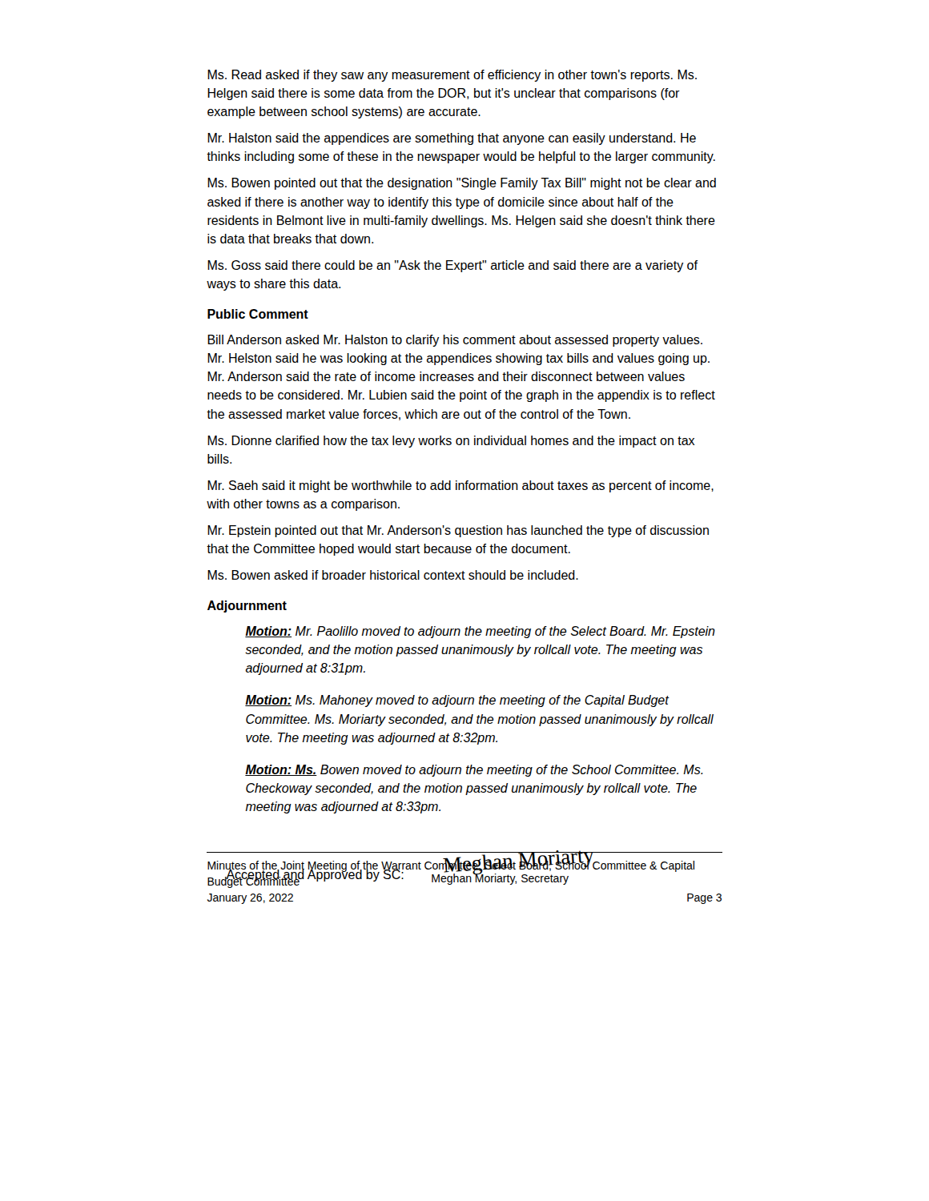Ms. Read asked if they saw any measurement of efficiency in other town's reports. Ms. Helgen said there is some data from the DOR, but it's unclear that comparisons (for example between school systems) are accurate.
Mr. Halston said the appendices are something that anyone can easily understand. He thinks including some of these in the newspaper would be helpful to the larger community.
Ms. Bowen pointed out that the designation "Single Family Tax Bill" might not be clear and asked if there is another way to identify this type of domicile since about half of the residents in Belmont live in multi-family dwellings. Ms. Helgen said she doesn't think there is data that breaks that down.
Ms. Goss said there could be an "Ask the Expert" article and said there are a variety of ways to share this data.
Public Comment
Bill Anderson asked Mr. Halston to clarify his comment about assessed property values. Mr. Helston said he was looking at the appendices showing tax bills and values going up. Mr. Anderson said the rate of income increases and their disconnect between values needs to be considered. Mr. Lubien said the point of the graph in the appendix is to reflect the assessed market value forces, which are out of the control of the Town.
Ms. Dionne clarified how the tax levy works on individual homes and the impact on tax bills.
Mr. Saeh said it might be worthwhile to add information about taxes as percent of income, with other towns as a comparison.
Mr. Epstein pointed out that Mr. Anderson's question has launched the type of discussion that the Committee hoped would start because of the document.
Ms. Bowen asked if broader historical context should be included.
Adjournment
Motion: Mr. Paolillo moved to adjourn the meeting of the Select Board. Mr. Epstein seconded, and the motion passed unanimously by rollcall vote. The meeting was adjourned at 8:31pm.
Motion: Ms. Mahoney moved to adjourn the meeting of the Capital Budget Committee. Ms. Moriarty seconded, and the motion passed unanimously by rollcall vote. The meeting was adjourned at 8:32pm.
Motion: Ms. Bowen moved to adjourn the meeting of the School Committee. Ms. Checkoway seconded, and the motion passed unanimously by rollcall vote. The meeting was adjourned at 8:33pm.
Accepted and Approved by SC:
Meghan Moriarty
Meghan Moriarty, Secretary
Minutes of the Joint Meeting of the Warrant Committee, Select Board, School Committee & Capital Budget Committee January 26, 2022 Page 3